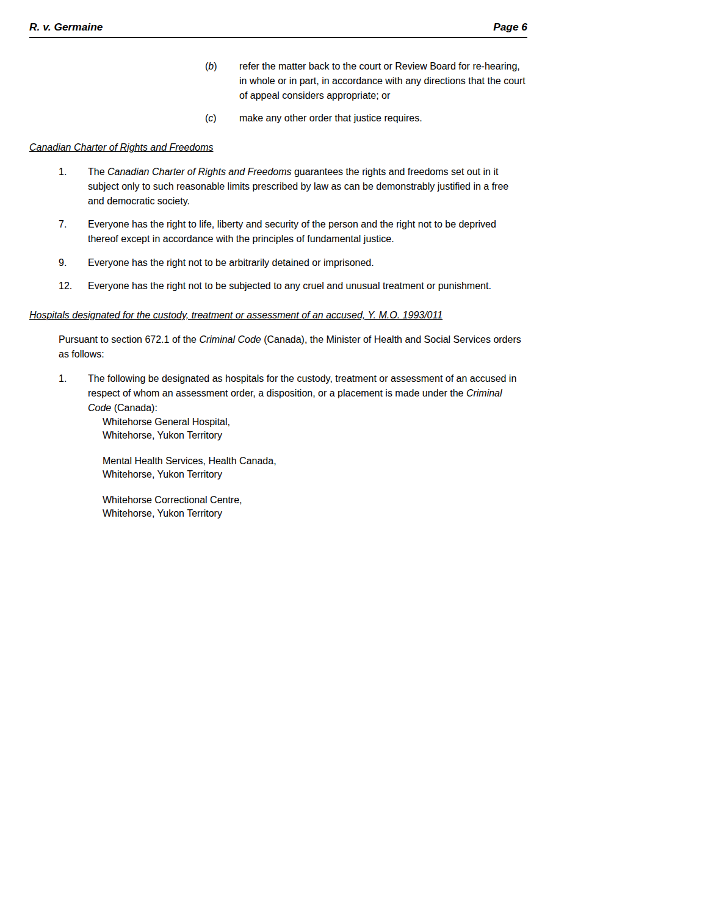R. v. Germaine Page 6
(b) refer the matter back to the court or Review Board for re-hearing, in whole or in part, in accordance with any directions that the court of appeal considers appropriate; or
(c) make any other order that justice requires.
Canadian Charter of Rights and Freedoms
1. The Canadian Charter of Rights and Freedoms guarantees the rights and freedoms set out in it subject only to such reasonable limits prescribed by law as can be demonstrably justified in a free and democratic society.
7. Everyone has the right to life, liberty and security of the person and the right not to be deprived thereof except in accordance with the principles of fundamental justice.
9. Everyone has the right not to be arbitrarily detained or imprisoned.
12. Everyone has the right not to be subjected to any cruel and unusual treatment or punishment.
Hospitals designated for the custody, treatment or assessment of an accused, Y. M.O. 1993/011
Pursuant to section 672.1 of the Criminal Code (Canada), the Minister of Health and Social Services orders as follows:
1. The following be designated as hospitals for the custody, treatment or assessment of an accused in respect of whom an assessment order, a disposition, or a placement is made under the Criminal Code (Canada):
Whitehorse General Hospital,
Whitehorse, Yukon Territory
Mental Health Services, Health Canada,
Whitehorse, Yukon Territory
Whitehorse Correctional Centre,
Whitehorse, Yukon Territory